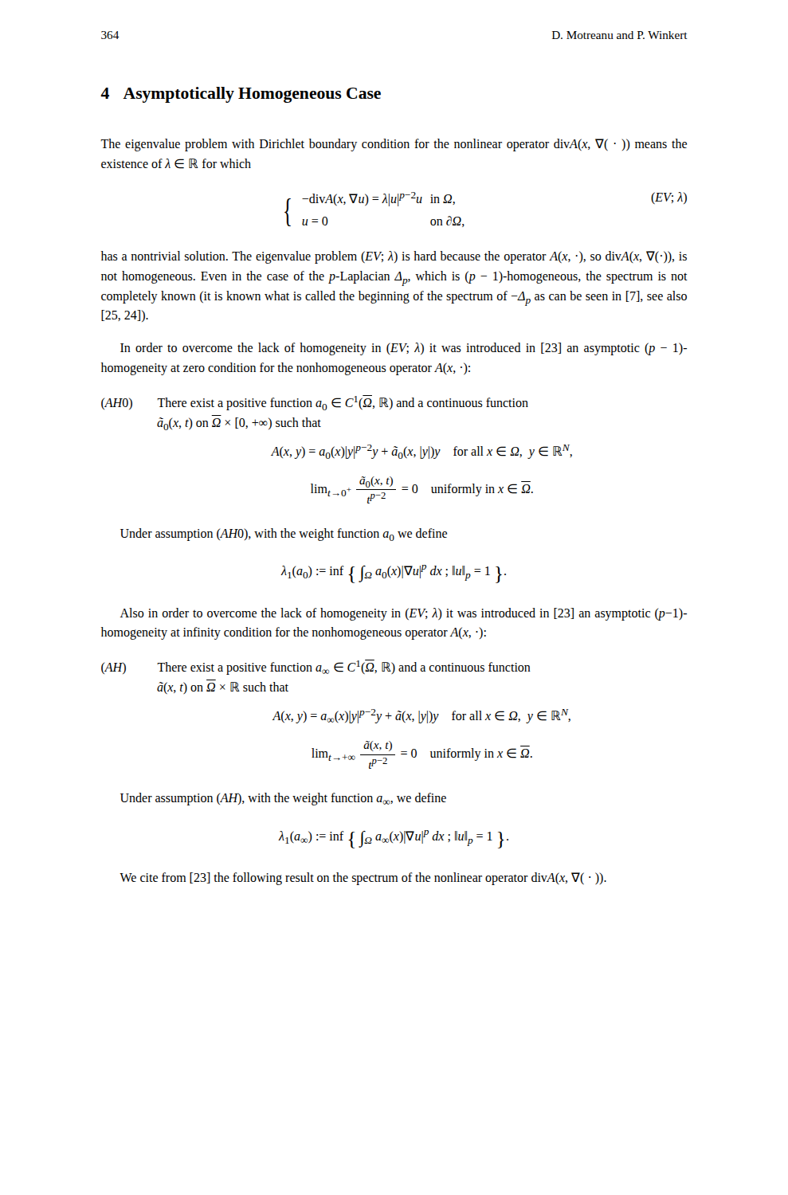364 D. Motreanu and P. Winkert
4 Asymptotically Homogeneous Case
The eigenvalue problem with Dirichlet boundary condition for the nonlinear operator divA(x, ∇( · )) means the existence of λ ∈ ℝ for which
{
| −div A ( x , ∇ u ) = λ / u / p −2 u | in Ω , |
| u = 0 | on ∂ Ω , |
(EV; λ)
has a nontrivial solution. The eigenvalue problem (EV; λ) is hard because the operator A(x, ·), so divA(x, ∇(·)), is not homogeneous. Even in the case of the p-Laplacian Δp, which is (p − 1)-homogeneous, the spectrum is not completely known (it is known what is called the beginning of the spectrum of −Δp as can be seen in [7], see also [25, 24]).
In order to overcome the lack of homogeneity in (EV; λ) it was introduced in [23] an asymptotic (p − 1)-homogeneity at zero condition for the nonhomogeneous operator A(x, ·):
(AH0) There exist a positive function a0 ∈ C1(Ω, ℝ) and a continuous function
ã0(x, t) on Ω × [0, +∞) such that
A(x, y) = a0(x)|y|p−2y + ã0(x, |y|)y for all x ∈ Ω, y ∈ ℝN,
limt→0+ ã0(x, t) tp−2 = 0 uniformly in x ∈ Ω.
Under assumption (AH0), with the weight function a0 we define
λ1(a0) := inf { ∫Ω a0(x)|∇u|p dx ; ‖u‖p = 1 }.
Also in order to overcome the lack of homogeneity in (EV; λ) it was introduced in [23] an asymptotic (p−1)-homogeneity at infinity condition for the nonhomogeneous operator A(x, ·):
(AH) There exist a positive function a∞ ∈ C1(Ω, ℝ) and a continuous function
ã(x, t) on Ω × ℝ such that
A(x, y) = a∞(x)|y|p−2y + ã(x, |y|)y for all x ∈ Ω, y ∈ ℝN,
limt→+∞ ã(x, t) tp−2 = 0 uniformly in x ∈ Ω.
Under assumption (AH), with the weight function a∞, we define
λ1(a∞) := inf { ∫Ω a∞(x)|∇u|p dx ; ‖u‖p = 1 }.
We cite from [23] the following result on the spectrum of the nonlinear operator divA(x, ∇( · )).